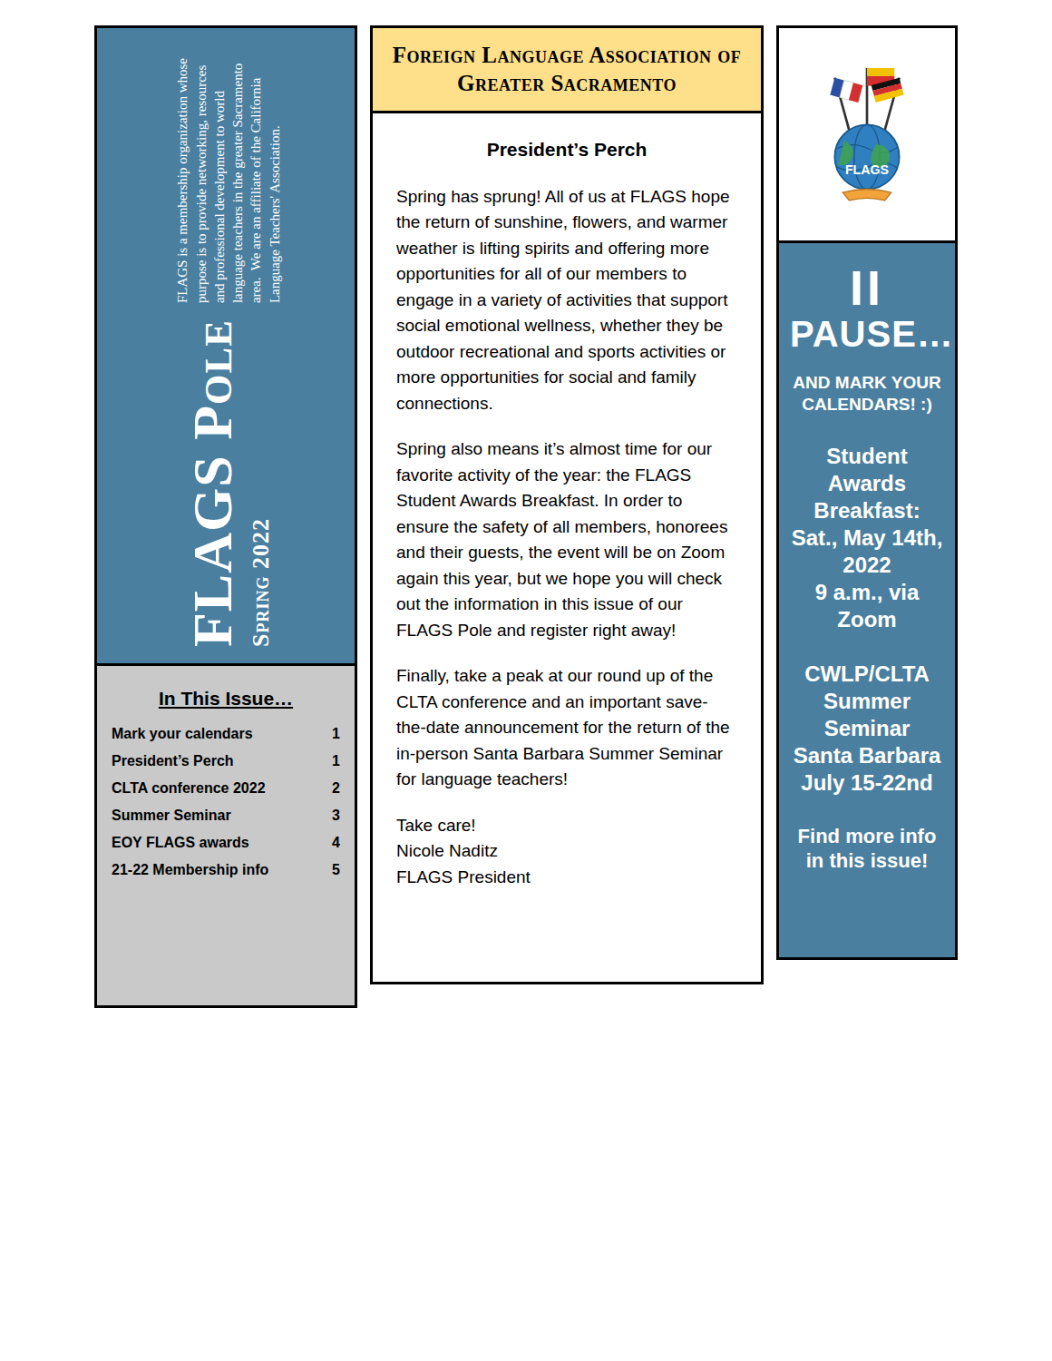FLAGS Pole Spring 2022
FLAGS is a membership organization whose purpose is to provide networking, resources and professional development to world language teachers in the greater Sacramento area. We are an affiliate of the California Language Teachers' Association.
In This Issue…
Mark your calendars 1
President’s Perch 1
CLTA conference 20222
Summer Seminar 3
EOY FLAGS awards 4
21-22 Membership info 5
Foreign Language Association of Greater Sacramento
President’s Perch
Spring has sprung! All of us at FLAGS hope the return of sunshine, flowers, and warmer weather is lifting spirits and offering more opportunities for all of our members to engage in a variety of activities that support social emotional wellness, whether they be outdoor recreational and sports activities or more opportunities for social and family connections.
Spring also means it’s almost time for our favorite activity of the year: the FLAGS Student Awards Breakfast. In order to ensure the safety of all members, honorees and their guests, the event will be on Zoom again this year, but we hope you will check out the information in this issue of our FLAGS Pole and register right away!
Finally, take a peak at our round up of the CLTA conference and an important save-the-date announcement for the return of the in-person Santa Barbara Summer Seminar for language teachers!
Take care!
Nicole Naditz
FLAGS President
FLAGS
II
PAUSE…
AND MARK YOUR CALENDARS! :)
Student Awards Breakfast:
Sat., May 14th, 2022
9 a.m., via Zoom
CWLP/CLTA Summer Seminar
Santa Barbara
July 15-22nd
Find more info in this issue!